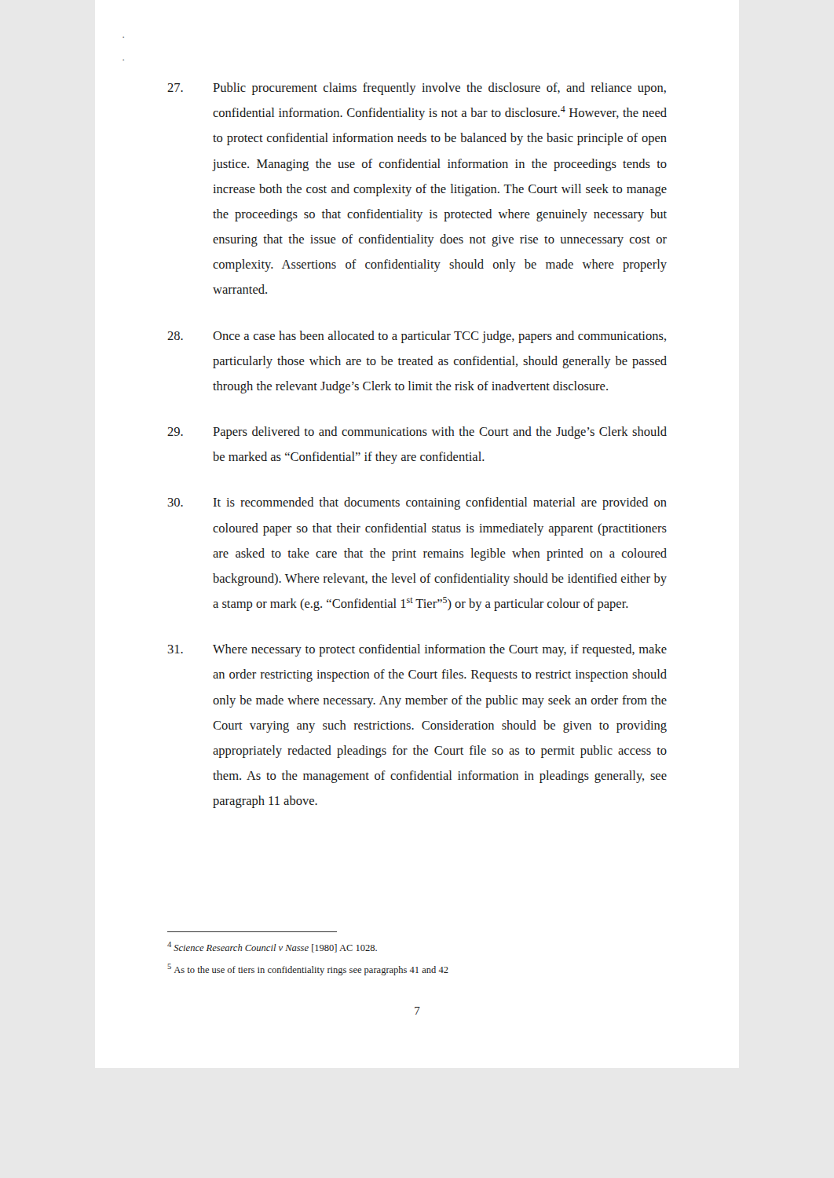· ·
27. Public procurement claims frequently involve the disclosure of, and reliance upon, confidential information. Confidentiality is not a bar to disclosure.4 However, the need to protect confidential information needs to be balanced by the basic principle of open justice. Managing the use of confidential information in the proceedings tends to increase both the cost and complexity of the litigation. The Court will seek to manage the proceedings so that confidentiality is protected where genuinely necessary but ensuring that the issue of confidentiality does not give rise to unnecessary cost or complexity. Assertions of confidentiality should only be made where properly warranted.
28. Once a case has been allocated to a particular TCC judge, papers and communications, particularly those which are to be treated as confidential, should generally be passed through the relevant Judge’s Clerk to limit the risk of inadvertent disclosure.
29. Papers delivered to and communications with the Court and the Judge’s Clerk should be marked as “Confidential” if they are confidential.
30. It is recommended that documents containing confidential material are provided on coloured paper so that their confidential status is immediately apparent (practitioners are asked to take care that the print remains legible when printed on a coloured background). Where relevant, the level of confidentiality should be identified either by a stamp or mark (e.g. “Confidential 1st Tier”5) or by a particular colour of paper.
31. Where necessary to protect confidential information the Court may, if requested, make an order restricting inspection of the Court files. Requests to restrict inspection should only be made where necessary. Any member of the public may seek an order from the Court varying any such restrictions. Consideration should be given to providing appropriately redacted pleadings for the Court file so as to permit public access to them. As to the management of confidential information in pleadings generally, see paragraph 11 above.
4 Science Research Council v Nasse [1980] AC 1028.
5 As to the use of tiers in confidentiality rings see paragraphs 41 and 42
7